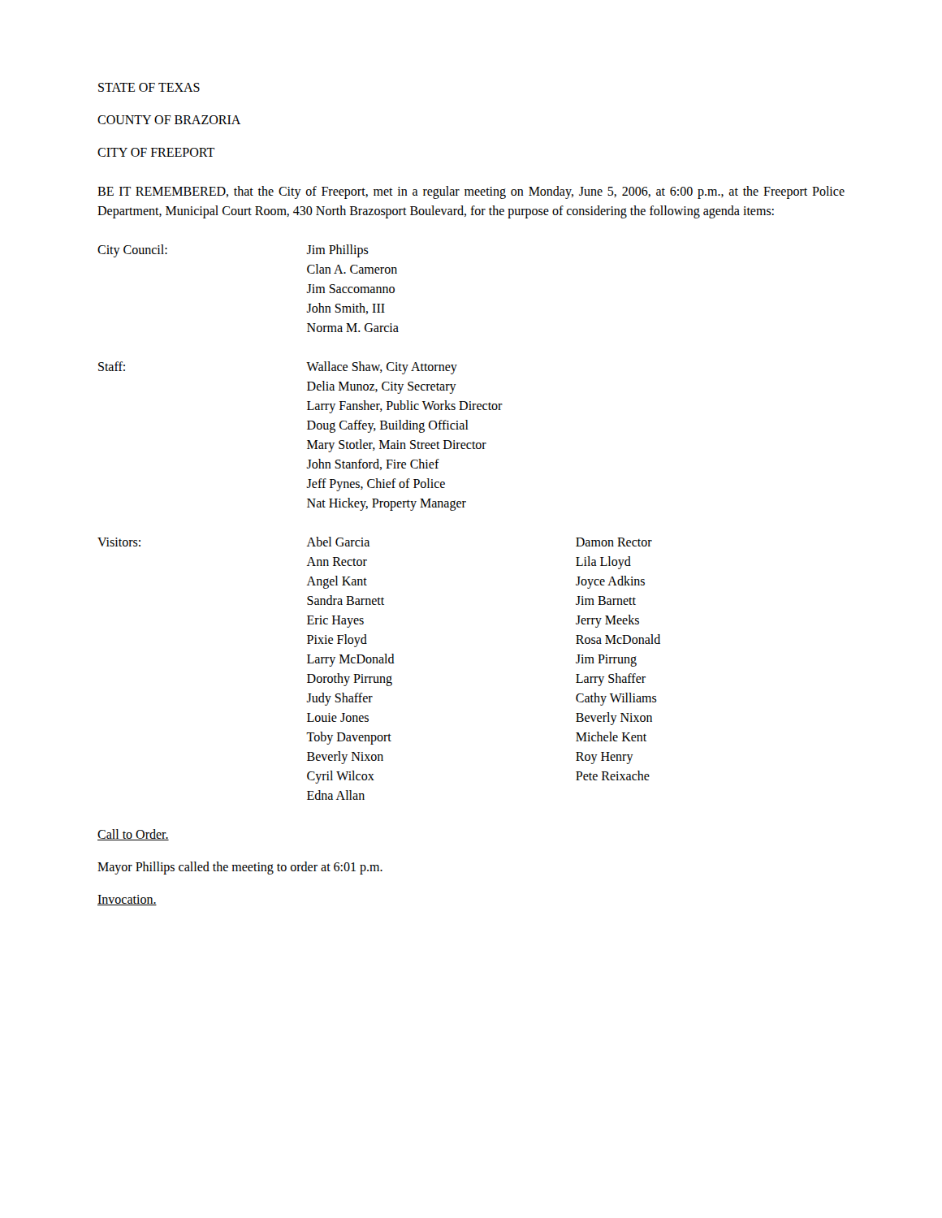STATE OF TEXAS
COUNTY OF BRAZORIA
CITY OF FREEPORT
BE IT REMEMBERED, that the City of Freeport, met in a regular meeting on Monday, June 5, 2006, at 6:00 p.m., at the Freeport Police Department, Municipal Court Room, 430 North Brazosport Boulevard, for the purpose of considering the following agenda items:
| City Council: | Jim Phillips Clan A. Cameron Jim Saccomanno John Smith, III Norma M. Garcia |
| Staff: | Wallace Shaw, City Attorney Delia Munoz, City Secretary Larry Fansher, Public Works Director Doug Caffey, Building Official Mary Stotler, Main Street Director John Stanford, Fire Chief Jeff Pynes, Chief of Police Nat Hickey, Property Manager |
| Visitors: | Abel Garcia Ann Rector Angel Kant Sandra Barnett Eric Hayes Pixie Floyd Larry McDonald Dorothy Pirrung Judy Shaffer Louie Jones Toby Davenport Beverly Nixon Cyril Wilcox Edna Allan | Damon Rector Lila Lloyd Joyce Adkins Jim Barnett Jerry Meeks Rosa McDonald Jim Pirrung Larry Shaffer Cathy Williams Beverly Nixon Michele Kent Roy Henry Pete Reixache |
Call to Order.
Mayor Phillips called the meeting to order at 6:01 p.m.
Invocation.